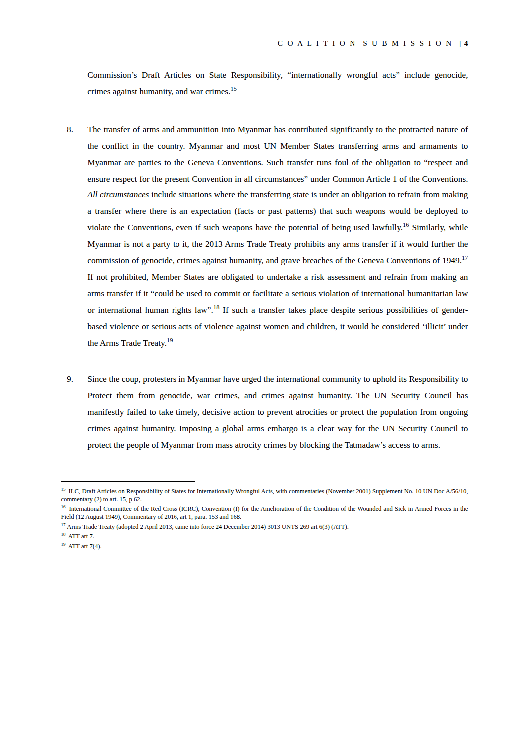C O A L I T I O N S U B M I S S I O N | 4
Commission’s Draft Articles on State Responsibility, “internationally wrongful acts” include genocide, crimes against humanity, and war crimes.15
The transfer of arms and ammunition into Myanmar has contributed significantly to the protracted nature of the conflict in the country. Myanmar and most UN Member States transferring arms and armaments to Myanmar are parties to the Geneva Conventions. Such transfer runs foul of the obligation to “respect and ensure respect for the present Convention in all circumstances” under Common Article 1 of the Conventions. All circumstances include situations where the transferring state is under an obligation to refrain from making a transfer where there is an expectation (facts or past patterns) that such weapons would be deployed to violate the Conventions, even if such weapons have the potential of being used lawfully.16 Similarly, while Myanmar is not a party to it, the 2013 Arms Trade Treaty prohibits any arms transfer if it would further the commission of genocide, crimes against humanity, and grave breaches of the Geneva Conventions of 1949.17 If not prohibited, Member States are obligated to undertake a risk assessment and refrain from making an arms transfer if it “could be used to commit or facilitate a serious violation of international humanitarian law or international human rights law”.18 If such a transfer takes place despite serious possibilities of gender-based violence or serious acts of violence against women and children, it would be considered ‘illicit’ under the Arms Trade Treaty.19
Since the coup, protesters in Myanmar have urged the international community to uphold its Responsibility to Protect them from genocide, war crimes, and crimes against humanity. The UN Security Council has manifestly failed to take timely, decisive action to prevent atrocities or protect the population from ongoing crimes against humanity. Imposing a global arms embargo is a clear way for the UN Security Council to protect the people of Myanmar from mass atrocity crimes by blocking the Tatmadaw’s access to arms.
15 ILC, Draft Articles on Responsibility of States for Internationally Wrongful Acts, with commentaries (November 2001) Supplement No. 10 UN Doc A/56/10, commentary (2) to art. 15, p 62.
16 International Committee of the Red Cross (ICRC), Convention (I) for the Amelioration of the Condition of the Wounded and Sick in Armed Forces in the Field (12 August 1949), Commentary of 2016, art 1, para. 153 and 168.
17Arms Trade Treaty (adopted 2 April 2013, came into force 24 December 2014) 3013 UNTS 269 art 6(3) (ATT).
18 ATT art 7.
19 ATT art 7(4).